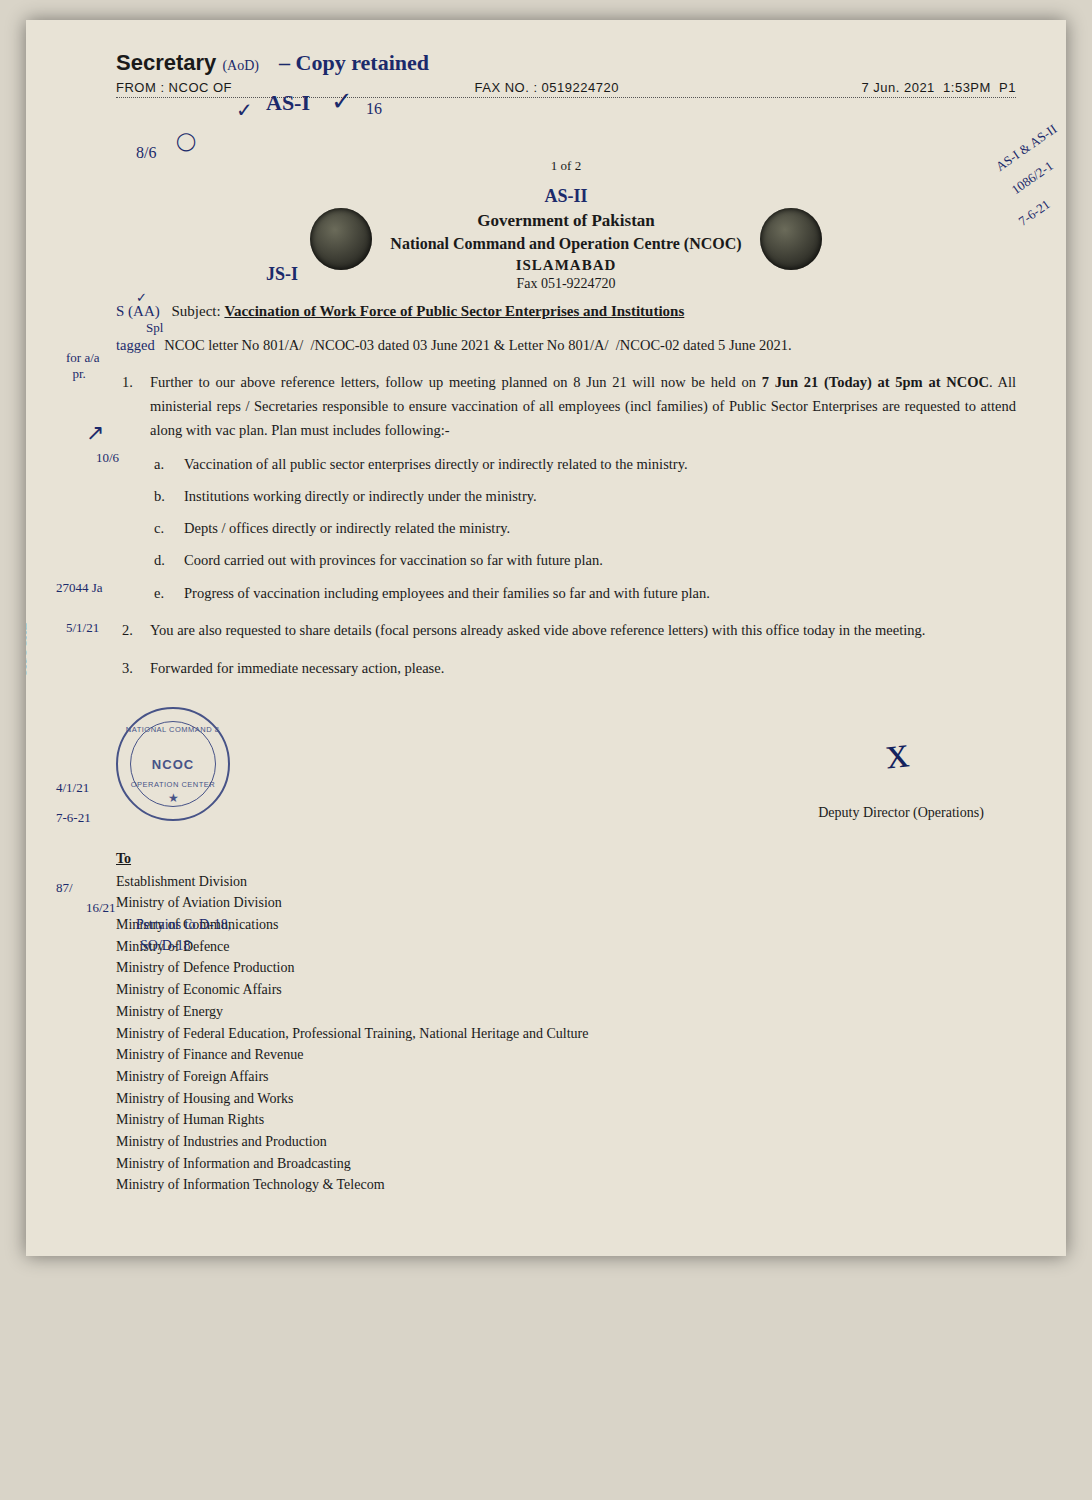1067/DSA/ SH/SCHE
AS-I & AS-II 1086/2-1 7-6-21
Secretary (AoD) – Copy retained
FROM : NCOC OF FAX NO. : 0519224720 7 Jun. 2021 1:53PM P1
✓ AS-I ✓ 16 ◯ 8/6
1 of 2
AS-II
Government of Pakistan
National Command and Operation Centre (NCOC)
ISLAMABAD
Fax 051-9224720
JS-I
S (AA) Subject: Vaccination of Work Force of Public Sector Enterprises and Institutions
tagged NCOC letter No 801/A/ /NCOC-03 dated 03 June 2021 & Letter No 801/A/ /NCOC-02 dated 5 June 2021.
Further to our above reference letters, follow up meeting planned on 8 Jun 21 will now be held on 7 Jun 21 (Today) at 5pm at NCOC. All ministerial reps / Secretaries responsible to ensure vaccination of all employees (incl families) of Public Sector Enterprises are requested to attend along with vac plan. Plan must includes following:-
Vaccination of all public sector enterprises directly or indirectly related to the ministry.
Institutions working directly or indirectly under the ministry.
Depts / offices directly or indirectly related the ministry.
Coord carried out with provinces for vaccination so far with future plan.
Progress of vaccination including employees and their families so far and with future plan.
You are also requested to share details (focal persons already asked vide above reference letters) with this office today in the meeting.
Forwarded for immediate necessary action, please.
Pertains to D-18,
SO/D-18
NATIONAL COMMAND &
NCOC
OPERATION CENTER
★
x  
   
Deputy Director (Operations)
To
Establishment Division
Ministry of Aviation Division
Ministry of Communications
Ministry of Defence
Ministry of Defence Production
Ministry of Economic Affairs
Ministry of Energy
Ministry of Federal Education, Professional Training, National Heritage and Culture
Ministry of Finance and Revenue
Ministry of Foreign Affairs
Ministry of Housing and Works
Ministry of Human Rights
Ministry of Industries and Production
Ministry of Information and Broadcasting
Ministry of Information Technology & Telecom
for a/a
pr. ↗ 10/6 27044 Ja 5/1/21 4/1/21 7-6-21 87/ 16/21 Spl ✓